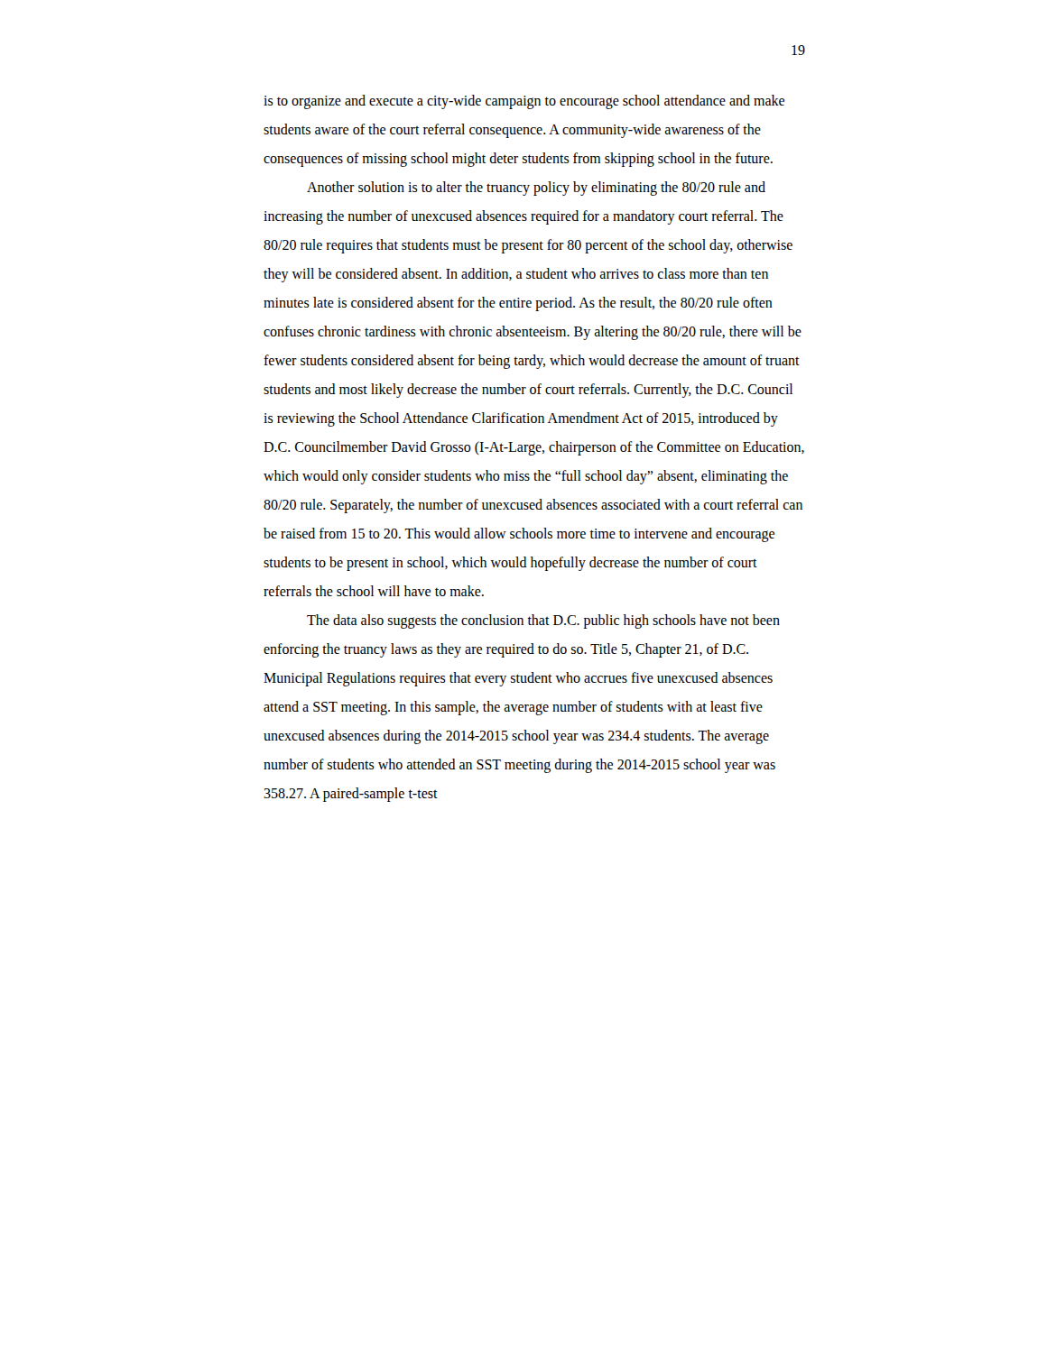19
is to organize and execute a city-wide campaign to encourage school attendance and make students aware of the court referral consequence. A community-wide awareness of the consequences of missing school might deter students from skipping school in the future.
Another solution is to alter the truancy policy by eliminating the 80/20 rule and increasing the number of unexcused absences required for a mandatory court referral. The 80/20 rule requires that students must be present for 80 percent of the school day, otherwise they will be considered absent. In addition, a student who arrives to class more than ten minutes late is considered absent for the entire period. As the result, the 80/20 rule often confuses chronic tardiness with chronic absenteeism. By altering the 80/20 rule, there will be fewer students considered absent for being tardy, which would decrease the amount of truant students and most likely decrease the number of court referrals. Currently, the D.C. Council is reviewing the School Attendance Clarification Amendment Act of 2015, introduced by D.C. Councilmember David Grosso (I-At-Large, chairperson of the Committee on Education, which would only consider students who miss the “full school day” absent, eliminating the 80/20 rule. Separately, the number of unexcused absences associated with a court referral can be raised from 15 to 20. This would allow schools more time to intervene and encourage students to be present in school, which would hopefully decrease the number of court referrals the school will have to make.
The data also suggests the conclusion that D.C. public high schools have not been enforcing the truancy laws as they are required to do so. Title 5, Chapter 21, of D.C. Municipal Regulations requires that every student who accrues five unexcused absences attend a SST meeting. In this sample, the average number of students with at least five unexcused absences during the 2014-2015 school year was 234.4 students. The average number of students who attended an SST meeting during the 2014-2015 school year was 358.27. A paired-sample t-test